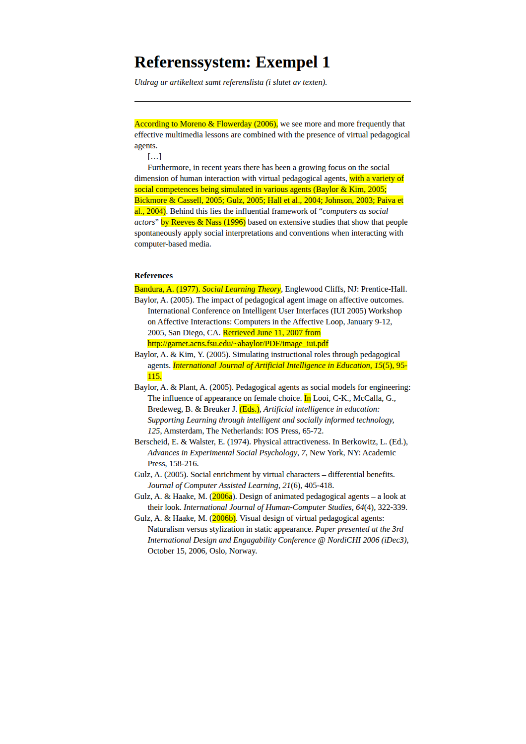Referenssystem: Exempel 1
Utdrag ur artikeltext samt referenslista (i slutet av texten).
According to Moreno & Flowerday (2006), we see more and more frequently that effective multimedia lessons are combined with the presence of virtual pedagogical agents.
[…]
Furthermore, in recent years there has been a growing focus on the social dimension of human interaction with virtual pedagogical agents, with a variety of social competences being simulated in various agents (Baylor & Kim, 2005; Bickmore & Cassell, 2005; Gulz, 2005; Hall et al., 2004; Johnson, 2003; Paiva et al., 2004). Behind this lies the influential framework of “computers as social actors” by Reeves & Nass (1996) based on extensive studies that show that people spontaneously apply social interpretations and conventions when interacting with computer-based media.
References
Bandura, A. (1977). Social Learning Theory, Englewood Cliffs, NJ: Prentice-Hall.
Baylor, A. (2005). The impact of pedagogical agent image on affective outcomes. International Conference on Intelligent User Interfaces (IUI 2005) Workshop on Affective Interactions: Computers in the Affective Loop, January 9-12, 2005, San Diego, CA. Retrieved June 11, 2007 from http://garnet.acns.fsu.edu/~abaylor/PDF/image_iui.pdf
Baylor, A. & Kim, Y. (2005). Simulating instructional roles through pedagogical agents. International Journal of Artificial Intelligence in Education, 15(5), 95-115.
Baylor, A. & Plant, A. (2005). Pedagogical agents as social models for engineering: The influence of appearance on female choice. In Looi, C-K., McCalla, G., Bredeweg, B. & Breuker J. (Eds.), Artificial intelligence in education: Supporting Learning through intelligent and socially informed technology, 125, Amsterdam, The Netherlands: IOS Press, 65-72.
Berscheid, E. & Walster, E. (1974). Physical attractiveness. In Berkowitz, L. (Ed.), Advances in Experimental Social Psychology, 7, New York, NY: Academic Press, 158-216.
Gulz, A. (2005). Social enrichment by virtual characters – differential benefits. Journal of Computer Assisted Learning, 21(6), 405-418.
Gulz, A. & Haake, M. (2006a). Design of animated pedagogical agents – a look at their look. International Journal of Human-Computer Studies, 64(4), 322-339.
Gulz, A. & Haake, M. (2006b). Visual design of virtual pedagogical agents: Naturalism versus stylization in static appearance. Paper presented at the 3rd International Design and Engagability Conference @ NordiCHI 2006 (iDec3), October 15, 2006, Oslo, Norway.